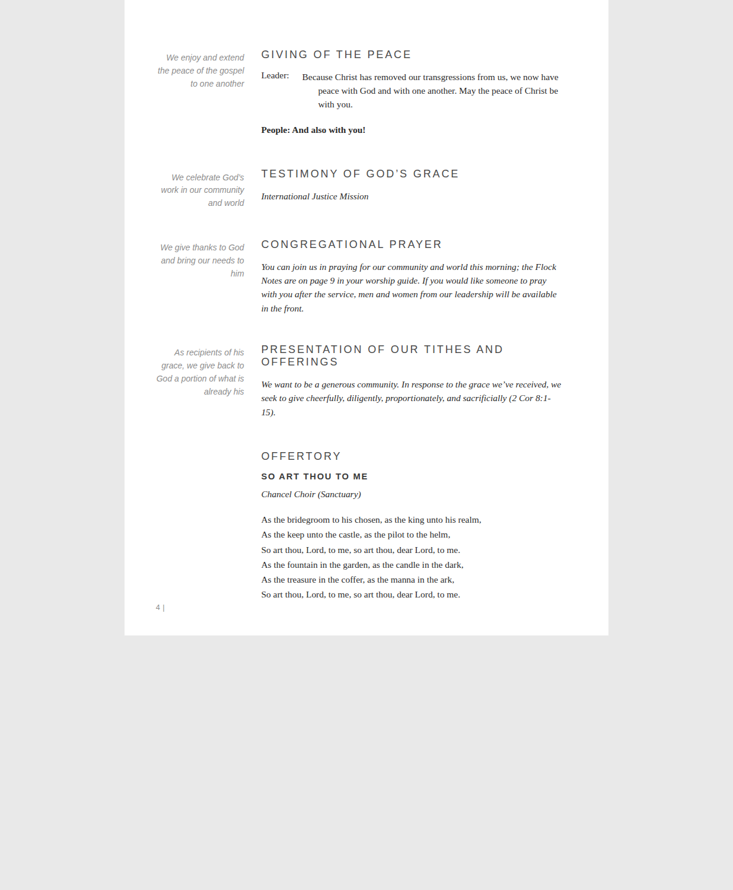We enjoy and extend the peace of the gospel to one another
Giving of the Peace
Leader:
Because Christ has removed our transgressions from us, we now have peace with God and with one another. May the peace of Christ be with you.
People: And also with you!
We celebrate God’s work in our community and world
Testimony of God’s Grace
International Justice Mission
We give thanks to God and bring our needs to him
Congregational Prayer
You can join us in praying for our community and world this morning; the Flock Notes are on page 9 in your worship guide. If you would like someone to pray with you after the service, men and women from our leadership will be available in the front.
As recipients of his grace, we give back to God a portion of what is already his
Presentation of Our Tithes and Offerings
We want to be a generous community. In response to the grace we’ve received, we seek to give cheerfully, diligently, proportionately, and sacrificially (2 Cor 8:1-15).
Offertory
So Art Thou to Me
Chancel Choir (Sanctuary)
As the bridegroom to his chosen, as the king unto his realm, As the keep unto the castle, as the pilot to the helm, So art thou, Lord, to me, so art thou, dear Lord, to me. As the fountain in the garden, as the candle in the dark, As the treasure in the coffer, as the manna in the ark, So art thou, Lord, to me, so art thou, dear Lord, to me.
4 |